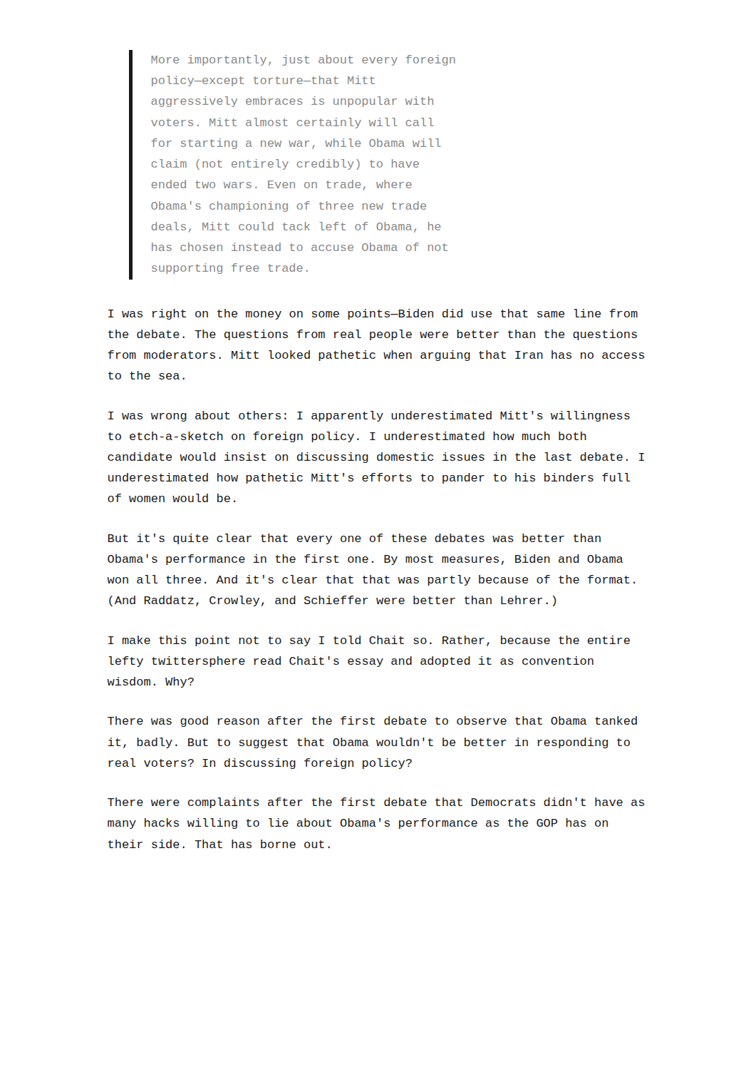More importantly, just about every foreign policy—except torture—that Mitt aggressively embraces is unpopular with voters. Mitt almost certainly will call for starting a new war, while Obama will claim (not entirely credibly) to have ended two wars. Even on trade, where Obama's championing of three new trade deals, Mitt could tack left of Obama, he has chosen instead to accuse Obama of not supporting free trade.
I was right on the money on some points—Biden did use that same line from the debate. The questions from real people were better than the questions from moderators. Mitt looked pathetic when arguing that Iran has no access to the sea.
I was wrong about others: I apparently underestimated Mitt's willingness to etch-a-sketch on foreign policy. I underestimated how much both candidate would insist on discussing domestic issues in the last debate. I underestimated how pathetic Mitt's efforts to pander to his binders full of women would be.
But it's quite clear that every one of these debates was better than Obama's performance in the first one. By most measures, Biden and Obama won all three. And it's clear that that was partly because of the format. (And Raddatz, Crowley, and Schieffer were better than Lehrer.)
I make this point not to say I told Chait so. Rather, because the entire lefty twittersphere read Chait's essay and adopted it as convention wisdom. Why?
There was good reason after the first debate to observe that Obama tanked it, badly. But to suggest that Obama wouldn't be better in responding to real voters? In discussing foreign policy?
There were complaints after the first debate that Democrats didn't have as many hacks willing to lie about Obama's performance as the GOP has on their side. That has borne out.